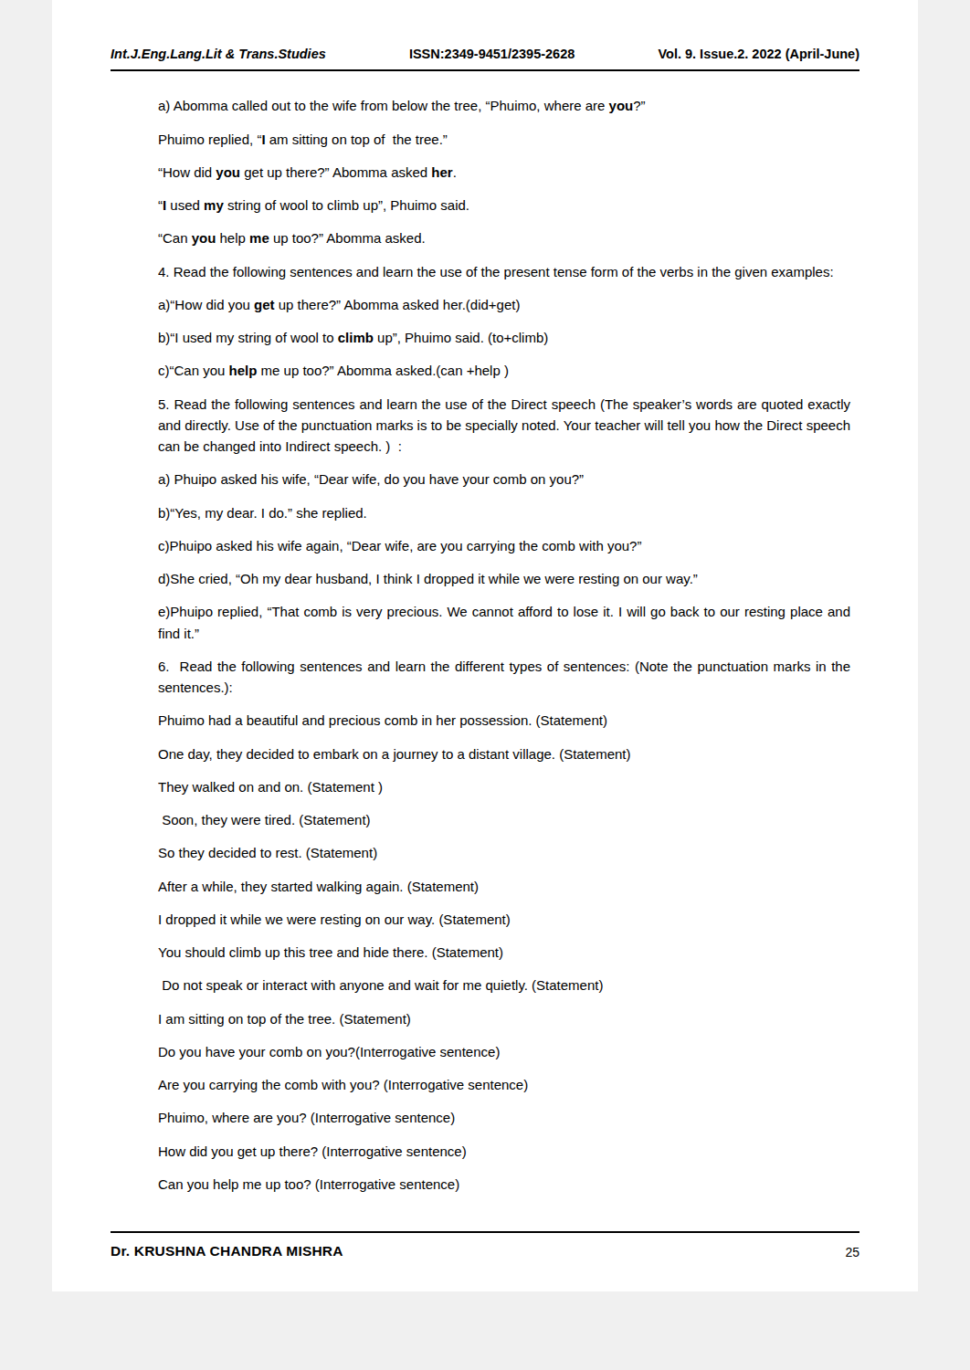Int.J.Eng.Lang.Lit & Trans.Studies ISSN:2349-9451/2395-2628 Vol. 9. Issue.2. 2022 (April-June)
a) Abomma called out to the wife from below the tree, “Phuimo, where are you?”
Phuimo replied, “I am sitting on top of the tree.”
“How did you get up there?” Abomma asked her.
“I used my string of wool to climb up”, Phuimo said.
“Can you help me up too?” Abomma asked.
4. Read the following sentences and learn the use of the present tense form of the verbs in the given examples:
a)“How did you get up there?” Abomma asked her.(did+get)
b)“I used my string of wool to climb up”, Phuimo said. (to+climb)
c)“Can you help me up too?” Abomma asked.(can +help )
5. Read the following sentences and learn the use of the Direct speech (The speaker’s words are quoted exactly and directly. Use of the punctuation marks is to be specially noted. Your teacher will tell you how the Direct speech can be changed into Indirect speech. ) :
a) Phuipo asked his wife, “Dear wife, do you have your comb on you?”
b)“Yes, my dear. I do.” she replied.
c)Phuipo asked his wife again, “Dear wife, are you carrying the comb with you?”
d)She cried, “Oh my dear husband, I think I dropped it while we were resting on our way.”
e)Phuipo replied, “That comb is very precious. We cannot afford to lose it. I will go back to our resting place and find it.”
6. Read the following sentences and learn the different types of sentences: (Note the punctuation marks in the sentences.):
Phuimo had a beautiful and precious comb in her possession. (Statement)
One day, they decided to embark on a journey to a distant village. (Statement)
They walked on and on. (Statement )
Soon, they were tired. (Statement)
So they decided to rest. (Statement)
After a while, they started walking again. (Statement)
I dropped it while we were resting on our way. (Statement)
You should climb up this tree and hide there. (Statement)
Do not speak or interact with anyone and wait for me quietly. (Statement)
I am sitting on top of the tree. (Statement)
Do you have your comb on you?(Interrogative sentence)
Are you carrying the comb with you? (Interrogative sentence)
Phuimo, where are you? (Interrogative sentence)
How did you get up there? (Interrogative sentence)
Can you help me up too? (Interrogative sentence)
Dr. KRUSHNA CHANDRA MISHRA 25